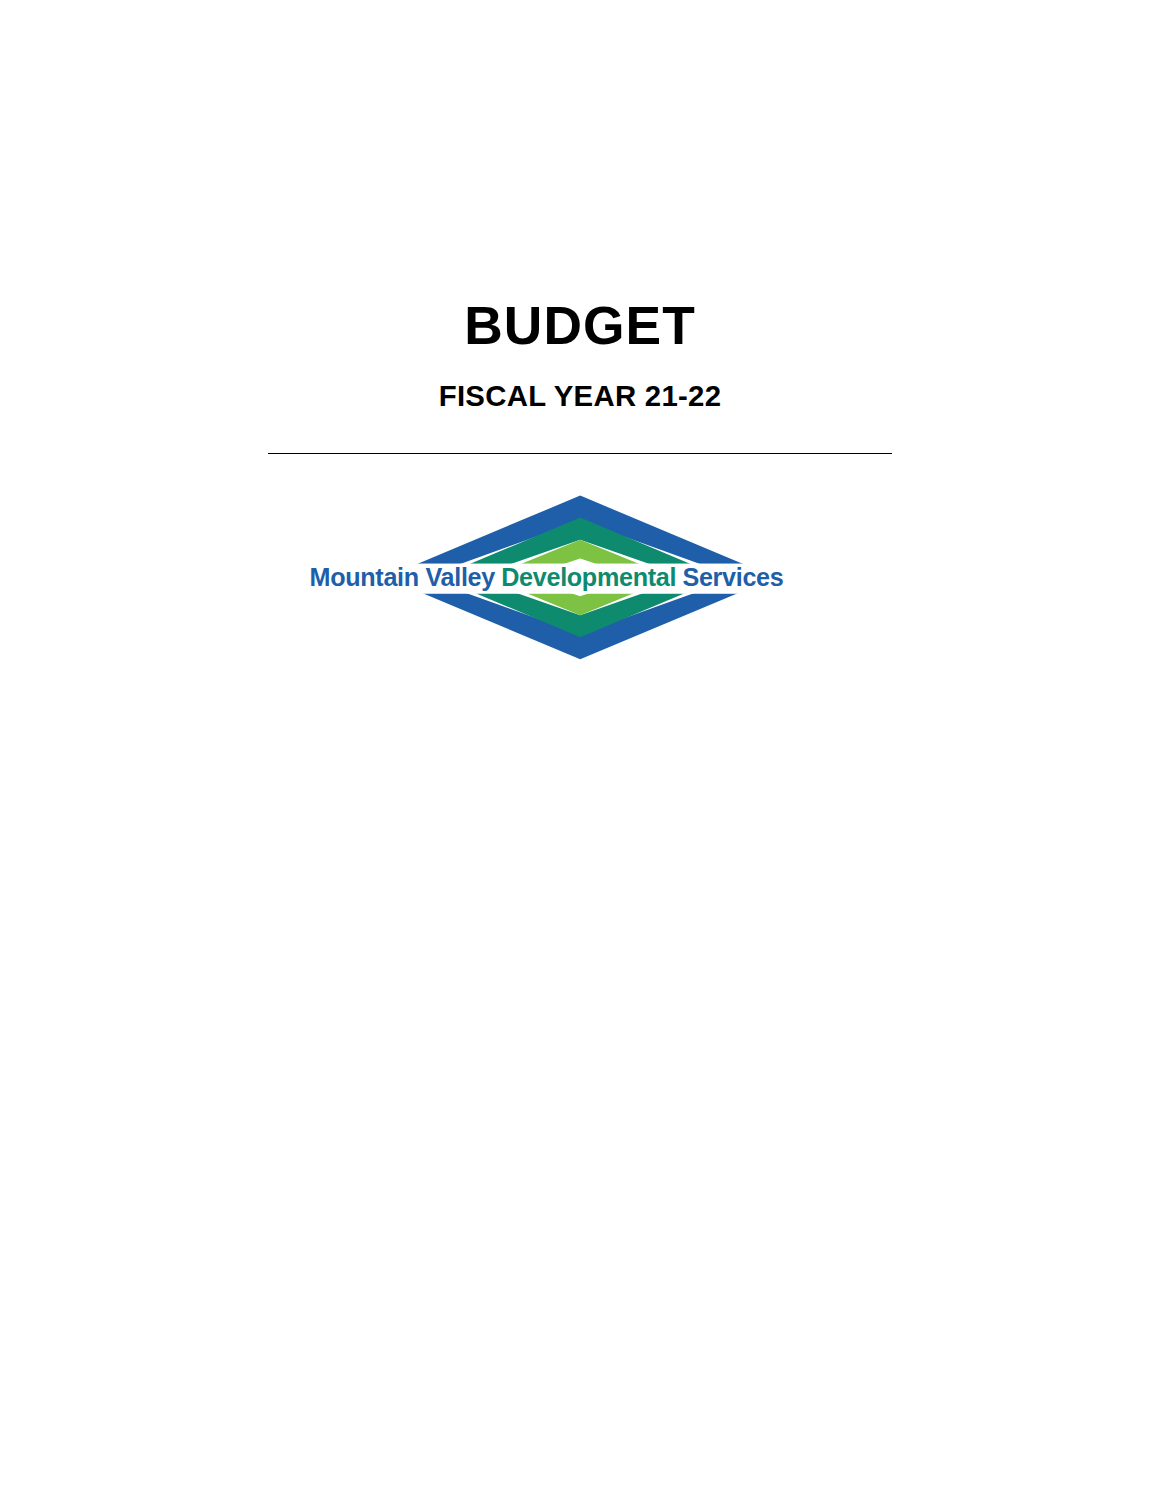BUDGET
FISCAL YEAR 21-22
Mountain ValleyDevelopmentalServices